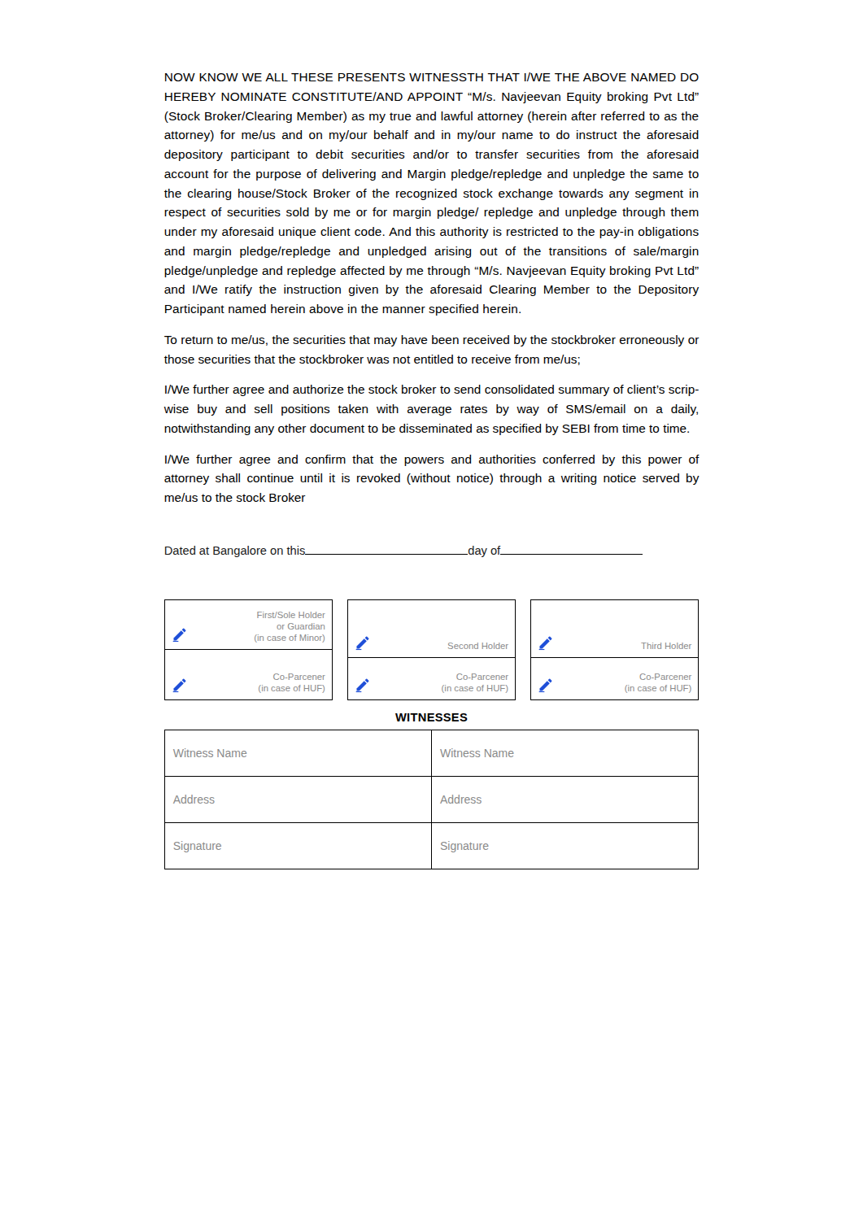NOW KNOW WE ALL THESE PRESENTS WITNESSTH THAT I/WE THE ABOVE NAMED DO HEREBY NOMINATE CONSTITUTE/AND APPOINT “M/s. Navjeevan Equity broking Pvt Ltd” (Stock Broker/Clearing Member) as my true and lawful attorney (herein after referred to as the attorney) for me/us and on my/our behalf and in my/our name to do instruct the aforesaid depository participant to debit securities and/or to transfer securities from the aforesaid account for the purpose of delivering and Margin pledge/repledge and unpledge the same to the clearing house/Stock Broker of the recognized stock exchange towards any segment in respect of securities sold by me or for margin pledge/ repledge and unpledge through them under my aforesaid unique client code. And this authority is restricted to the pay-in obligations and margin pledge/repledge and unpledged arising out of the transitions of sale/margin pledge/unpledge and repledge affected by me through “M/s. Navjeevan Equity broking Pvt Ltd” and I/We ratify the instruction given by the aforesaid Clearing Member to the Depository Participant named herein above in the manner specified herein.
To return to me/us, the securities that may have been received by the stockbroker erroneously or those securities that the stockbroker was not entitled to receive from me/us;
I/We further agree and authorize the stock broker to send consolidated summary of client’s scrip-wise buy and sell positions taken with average rates by way of SMS/email on a daily, notwithstanding any other document to be disseminated as specified by SEBI from time to time.
I/We further agree and confirm that the powers and authorities conferred by this power of attorney shall continue until it is revoked (without notice) through a writing notice served by me/us to the stock Broker
Dated at Bangalore on this day of
First/Sole Holder
or Guardian
(in case of Minor)
Co-Parcener
(in case of HUF)
Second Holder
Co-Parcener
(in case of HUF)
Third Holder
Co-Parcener
(in case of HUF)
WITNESSES
| Witness Name | Witness Name |
| Address | Address |
| Signature | Signature |